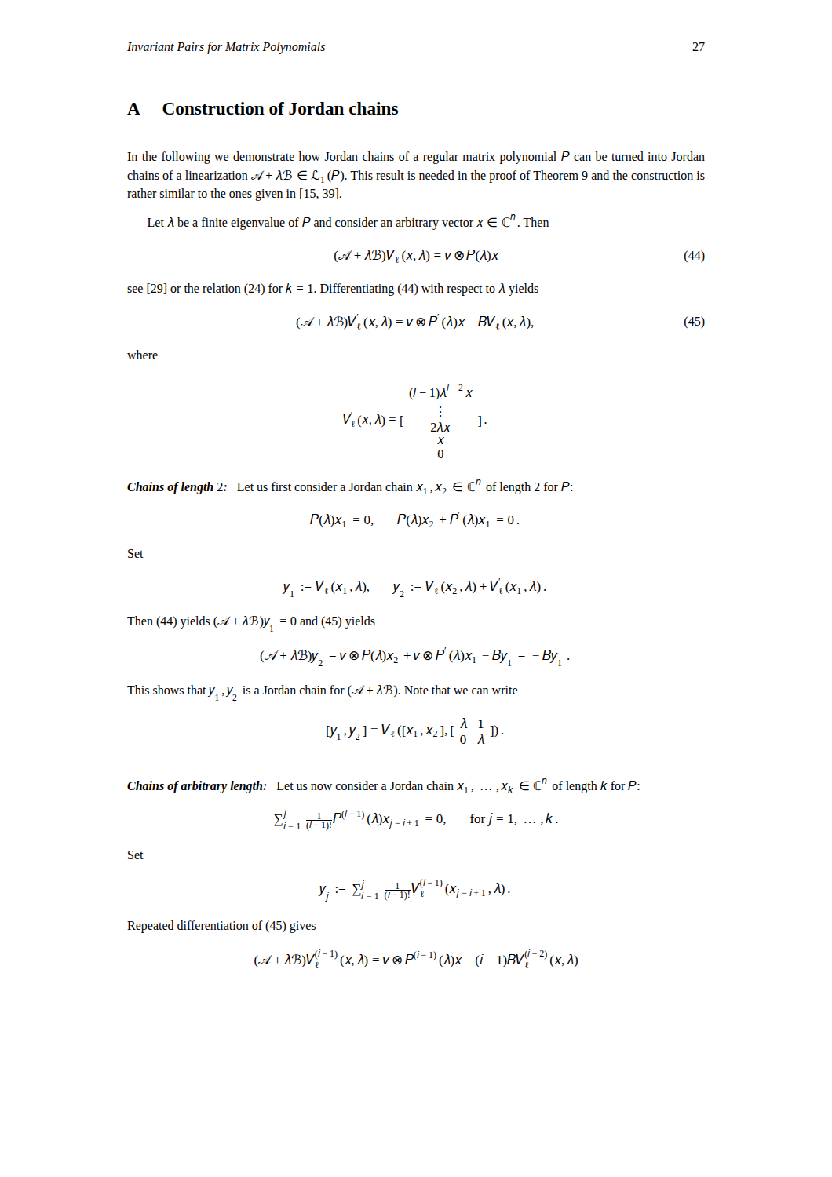Invariant Pairs for Matrix Polynomials 27
AConstruction of Jordan chains
In the following we demonstrate how Jordan chains of a regular matrix polynomial P can be turned into Jordan chains of a linearization 𝒜+λℬ∈ℒ1(P). This result is needed in the proof of Theorem 9 and the construction is rather similar to the ones given in [15, 39].
Let λ be a finite eigenvalue of P and consider an arbitrary vector x∈ℂn. Then
(𝒜+λℬ) Vℓ(x,λ) = v⊗P(λ)x (44)
see [29] or the relation (24) for k=1. Differentiating (44) with respect to λ yields
(𝒜+λℬ) Vℓ′(x,λ) = v⊗P′(λ)x − BVℓ(x,λ) , (45)
where
Vℓ′ (x,λ) = [ (l−1)λl−2x ⋮ 2λx x 0 ] .
Chains of length 2: Let us first consider a Jordan chain x1,x2∈ℂn of length 2 for P:
P(λ)x1=0 , P(λ)x2 + P′(λ)x1 =0.
Set
y1:= Vℓ(x1,λ) , y2:= Vℓ(x2,λ) + Vℓ′(x1,λ) .
Then (44) yields (𝒜+λℬ)y1=0 and (45) yields
(𝒜+λℬ)y2 = v⊗P(λ)x2 + v⊗P′(λ)x1 − By1 = −By1.
This shows that y1,y2 is a Jordan chain for (𝒜+λℬ). Note that we can write
[y1,y2] = Vℓ ( [x1,x2] , [ λ1 0λ ] ) .
Chains of arbitrary length: Let us now consider a Jordan chain x1,…,xk∈ℂn of length k for P:
∑ i=1 j 1(i−1)! P(i−1) (λ) xj−i+1 =0, for j=1,…,k.
Set
yj:= ∑ i=1 j 1(i−1)! Vℓ(i−1) (xj−i+1,λ) .
Repeated differentiation of (45) gives
(𝒜+λℬ) Vℓ(i−1) (x,λ) = v⊗ P(i−1) (λ)x − (i−1) B Vℓ(i−2) (x,λ)